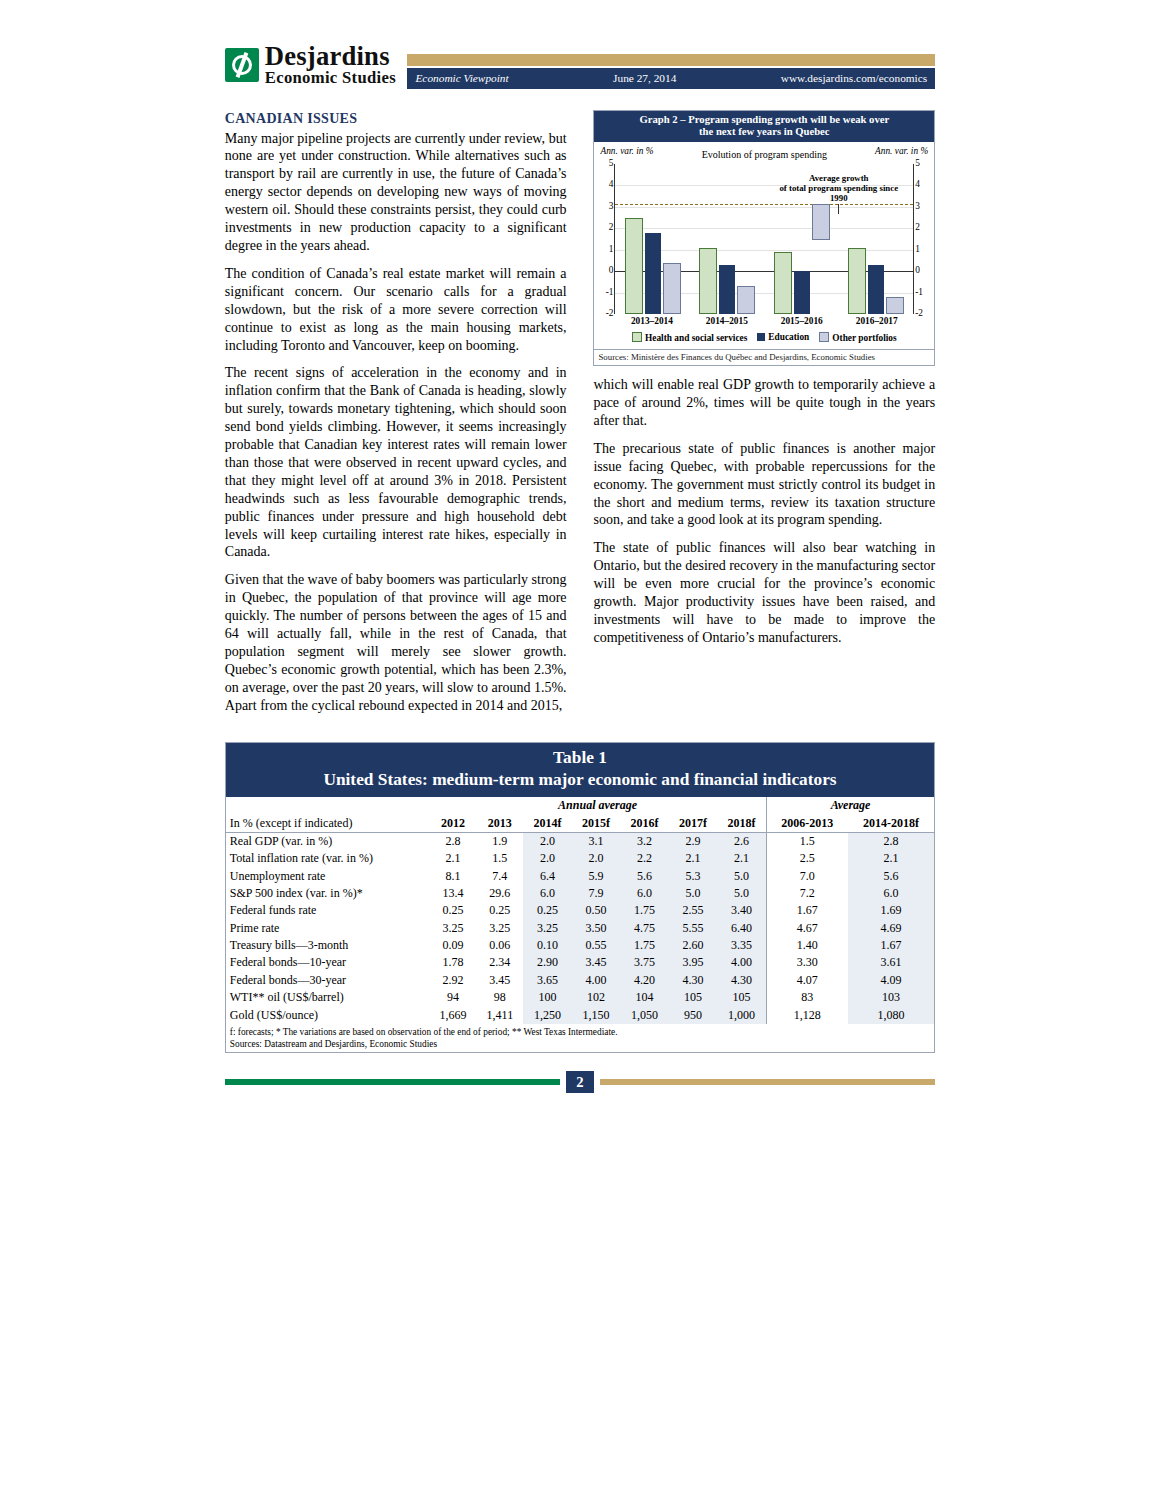Desjardins
Economic Studies
Economic Viewpoint June 27, 2014 www.desjardins.com/economics
CANADIAN ISSUES
Many major pipeline projects are currently under review, but none are yet under construction. While alternatives such as transport by rail are currently in use, the future of Canada’s energy sector depends on developing new ways of moving western oil. Should these constraints persist, they could curb investments in new production capacity to a significant degree in the years ahead.
The condition of Canada’s real estate market will remain a significant concern. Our scenario calls for a gradual slowdown, but the risk of a more severe correction will continue to exist as long as the main housing markets, including Toronto and Vancouver, keep on booming.
The recent signs of acceleration in the economy and in inflation confirm that the Bank of Canada is heading, slowly but surely, towards monetary tightening, which should soon send bond yields climbing. However, it seems increasingly probable that Canadian key interest rates will remain lower than those that were observed in recent upward cycles, and that they might level off at around 3% in 2018. Persistent headwinds such as less favourable demographic trends, public finances under pressure and high household debt levels will keep curtailing interest rate hikes, especially in Canada.
Given that the wave of baby boomers was particularly strong in Quebec, the population of that province will age more quickly. The number of persons between the ages of 15 and 64 will actually fall, while in the rest of Canada, that population segment will merely see slower growth. Quebec’s economic growth potential, which has been 2.3%, on average, over the past 20 years, will slow to around 1.5%. Apart from the cyclical rebound expected in 2014 and 2015,
Graph 2 – Program spending growth will be weak over
the next few years in Quebec
Ann. var. in % Ann. var. in %
Evolution of program spending
5
4
3
2
1
0
-1
-2
5
4
3
2
1
0
-1
-2
Average growth
of total program spending since 1990
2013–2014 2014–2015 2015–2016 2016–2017
Health and social services Education Other portfolios
Sources: Ministère des Finances du Québec and Desjardins, Economic Studies
which will enable real GDP growth to temporarily achieve a pace of around 2%, times will be quite tough in the years after that.
The precarious state of public finances is another major issue facing Quebec, with probable repercussions for the economy. The government must strictly control its budget in the short and medium terms, review its taxation structure soon, and take a good look at its program spending.
The state of public finances will also bear watching in Ontario, but the desired recovery in the manufacturing sector will be even more crucial for the province’s economic growth. Major productivity issues have been raised, and investments will have to be made to improve the competitiveness of Ontario’s manufacturers.
Table 1
United States: medium-term major economic and financial indicators
| | Annual average | Average |
| --- | --- | --- |
| In % (except if indicated) | 2012 | 2013 | 2014f | 2015f | 2016f | 2017f | 2018f | 2006-2013 | 2014-2018f |
| Real GDP (var. in %) | 2.8 | 1.9 | 2.0 | 3.1 | 3.2 | 2.9 | 2.6 | 1.5 | 2.8 |
| Total inflation rate (var. in %) | 2.1 | 1.5 | 2.0 | 2.0 | 2.2 | 2.1 | 2.1 | 2.5 | 2.1 |
| Unemployment rate | 8.1 | 7.4 | 6.4 | 5.9 | 5.6 | 5.3 | 5.0 | 7.0 | 5.6 |
| S&P 500 index (var. in %)* | 13.4 | 29.6 | 6.0 | 7.9 | 6.0 | 5.0 | 5.0 | 7.2 | 6.0 |
| Federal funds rate | 0.25 | 0.25 | 0.25 | 0.50 | 1.75 | 2.55 | 3.40 | 1.67 | 1.69 |
| Prime rate | 3.25 | 3.25 | 3.25 | 3.50 | 4.75 | 5.55 | 6.40 | 4.67 | 4.69 |
| Treasury bills—3-month | 0.09 | 0.06 | 0.10 | 0.55 | 1.75 | 2.60 | 3.35 | 1.40 | 1.67 |
| Federal bonds—10-year | 1.78 | 2.34 | 2.90 | 3.45 | 3.75 | 3.95 | 4.00 | 3.30 | 3.61 |
| Federal bonds—30-year | 2.92 | 3.45 | 3.65 | 4.00 | 4.20 | 4.30 | 4.30 | 4.07 | 4.09 |
| WTI** oil (US$/barrel) | 94 | 98 | 100 | 102 | 104 | 105 | 105 | 83 | 103 |
| Gold (US$/ounce) | 1,669 | 1,411 | 1,250 | 1,150 | 1,050 | 950 | 1,000 | 1,128 | 1,080 |
f: forecasts; * The variations are based on observation of the end of period; ** West Texas Intermediate.
Sources: Datastream and Desjardins, Economic Studies
2